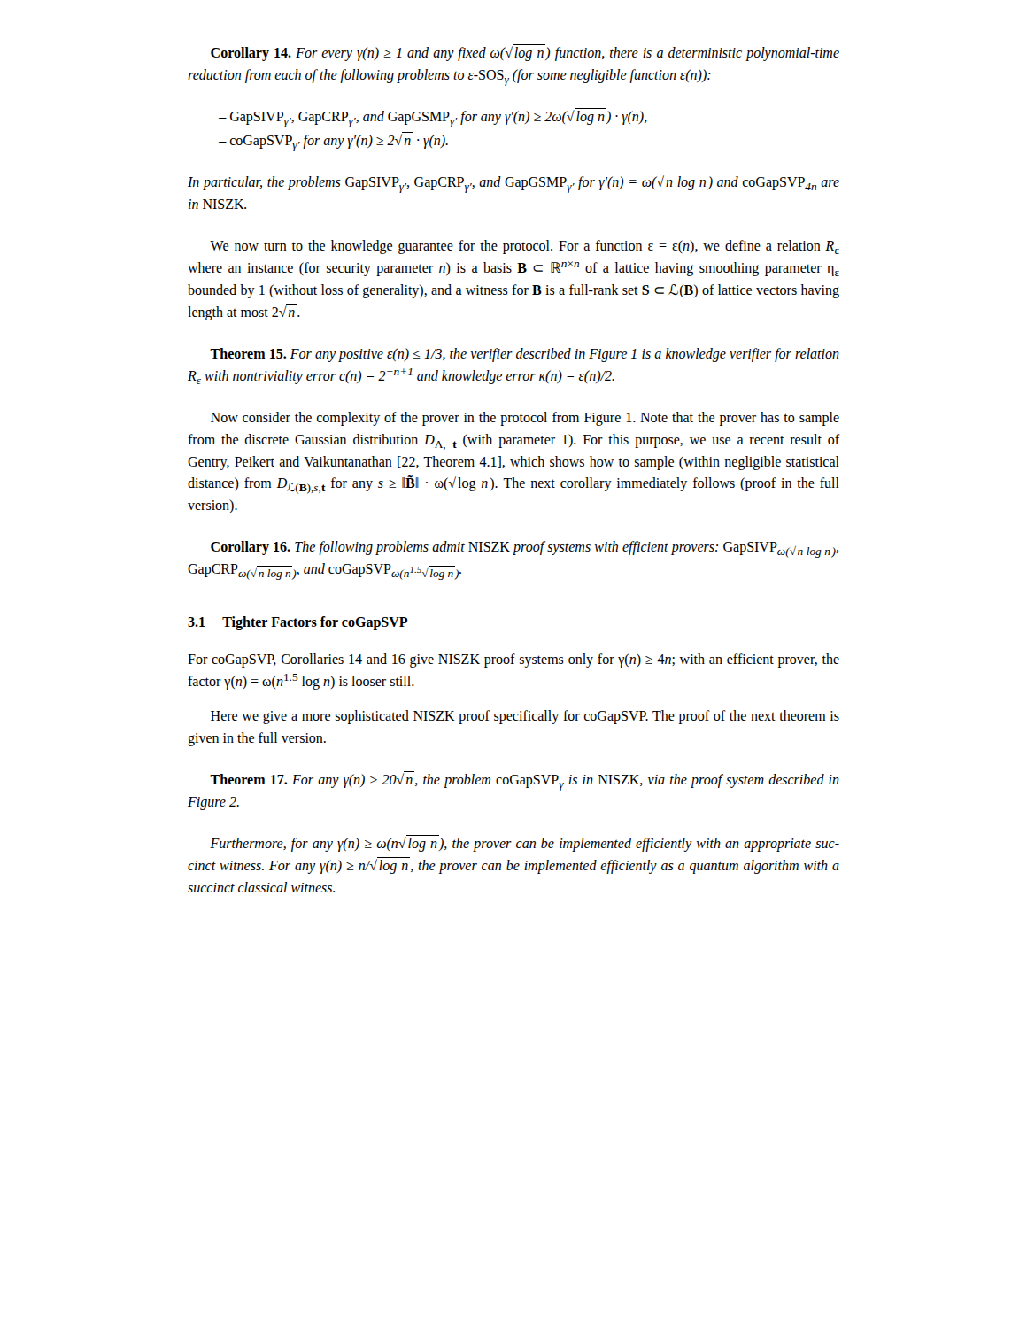Corollary 14. For every γ(n) ≥ 1 and any fixed ω(√log n) function, there is a deterministic polynomial-time reduction from each of the following problems to ε-SOSγ (for some negligible function ε(n)):
GapSIVPγ′, GapCRPγ′, and GapGSMPγ′ for any γ′(n) ≥ 2ω(√log n) · γ(n),
coGapSVPγ′ for any γ′(n) ≥ 2√n · γ(n).
In particular, the problems GapSIVPγ′, GapCRPγ′, and GapGSMPγ′ for γ′(n) = ω(√n log n) and coGapSVP4n are in NISZK.
We now turn to the knowledge guarantee for the protocol. For a function ε = ε(n), we define a relation Rε where an instance (for security parameter n) is a basis B ⊂ ℝn×n of a lattice having smoothing parameter ηε bounded by 1 (without loss of generality), and a witness for B is a full-rank set S ⊂ ℒ(B) of lattice vectors having length at most 2√n.
Theorem 15. For any positive ε(n) ≤ 1/3, the verifier described in Figure 1 is a knowledge verifier for relation Rε with nontriviality error c(n) = 2−n+1 and knowledge error κ(n) = ε(n)/2.
Now consider the complexity of the prover in the protocol from Figure 1. Note that the prover has to sample from the discrete Gaussian distribution DΛ,−t (with parameter 1). For this purpose, we use a recent result of Gentry, Peikert and Vaikuntanathan [22, Theorem 4.1], which shows how to sample (within negligible statistical distance) from Dℒ(B),s,t for any s ≥ ‖B̃‖ · ω(√log n). The next corollary immediately follows (proof in the full version).
Corollary 16. The following problems admit NISZK proof systems with efficient provers: GapSIVPω(√n log n), GapCRPω(√n log n), and coGapSVPω(n1.5√log n).
3.1 Tighter Factors for coGapSVP
For coGapSVP, Corollaries 14 and 16 give NISZK proof systems only for γ(n) ≥ 4n; with an efficient prover, the factor γ(n) = ω(n1.5 log n) is looser still.
Here we give a more sophisticated NISZK proof specifically for coGapSVP. The proof of the next theorem is given in the full version.
Theorem 17. For any γ(n) ≥ 20√n, the problem coGapSVPγ is in NISZK, via the proof system described in Figure 2.
Furthermore, for any γ(n) ≥ ω(n√log n), the prover can be implemented efficiently with an appropriate succinct witness. For any γ(n) ≥ n/√log n, the prover can be implemented efficiently as a quantum algorithm with a succinct classical witness.